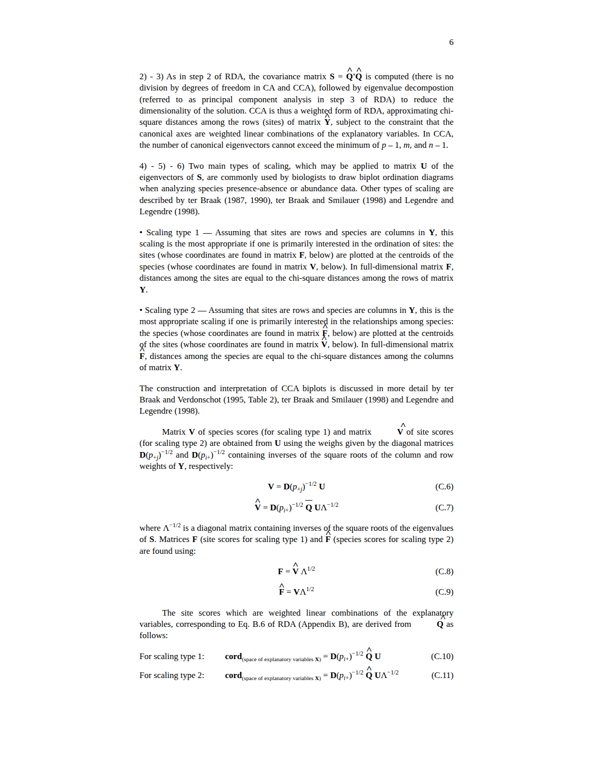6
2) - 3) As in step 2 of RDA, the covariance matrix S = Q'Q is computed (there is no division by degrees of freedom in CA and CCA), followed by eigenvalue decompostion (referred to as principal component analysis in step 3 of RDA) to reduce the dimensionality of the solution. CCA is thus a weighted form of RDA, approximating chi-square distances among the rows (sites) of matrix Y, subject to the constraint that the canonical axes are weighted linear combinations of the explanatory variables. In CCA, the number of canonical eigenvectors cannot exceed the minimum of p – 1, m, and n – 1.
4) - 5) - 6) Two main types of scaling, which may be applied to matrix U of the eigenvectors of S, are commonly used by biologists to draw biplot ordination diagrams when analyzing species presence-absence or abundance data. Other types of scaling are described by ter Braak (1987, 1990), ter Braak and Smilauer (1998) and Legendre and Legendre (1998).
• Scaling type 1 — Assuming that sites are rows and species are columns in Y, this scaling is the most appropriate if one is primarily interested in the ordination of sites: the sites (whose coordinates are found in matrix F, below) are plotted at the centroids of the species (whose coordinates are found in matrix V, below). In full-dimensional matrix F, distances among the sites are equal to the chi-square distances among the rows of matrix Y.
• Scaling type 2 — Assuming that sites are rows and species are columns in Y, this is the most appropriate scaling if one is primarily interested in the relationships among species: the species (whose coordinates are found in matrix F, below) are plotted at the centroids of the sites (whose coordinates are found in matrix V, below). In full-dimensional matrix F, distances among the species are equal to the chi-square distances among the columns of matrix Y.
The construction and interpretation of CCA biplots is discussed in more detail by ter Braak and Verdonschot (1995, Table 2), ter Braak and Smilauer (1998) and Legendre and Legendre (1998).
Matrix V of species scores (for scaling type 1) and matrix V of site scores (for scaling type 2) are obtained from U using the weighs given by the diagonal matrices D(p+j)−1/2 and D(pi+)−1/2 containing inverses of the square roots of the column and row weights of Y, respectively:
V = D(p+j)−1/2 U (C.6)
V = D(pi+)−1/2 Q UΛ−1/2 (C.7)
where Λ−1/2 is a diagonal matrix containing inverses of the square roots of the eigenvalues of S. Matrices F (site scores for scaling type 1) and F (species scores for scaling type 2) are found using:
F = V Λ1/2 (C.8)
F = VΛ1/2 (C.9)
The site scores which are weighted linear combinations of the explanatory variables, corresponding to Eq. B.6 of RDA (Appendix B), are derived from Q as follows:
For scaling type 1: cord(space of explanatory variables X) = D(pi+)−1/2 Q U (C.10)
For scaling type 2: cord(space of explanatory variables X) = D(pi+)−1/2 Q UΛ−1/2 (C.11)